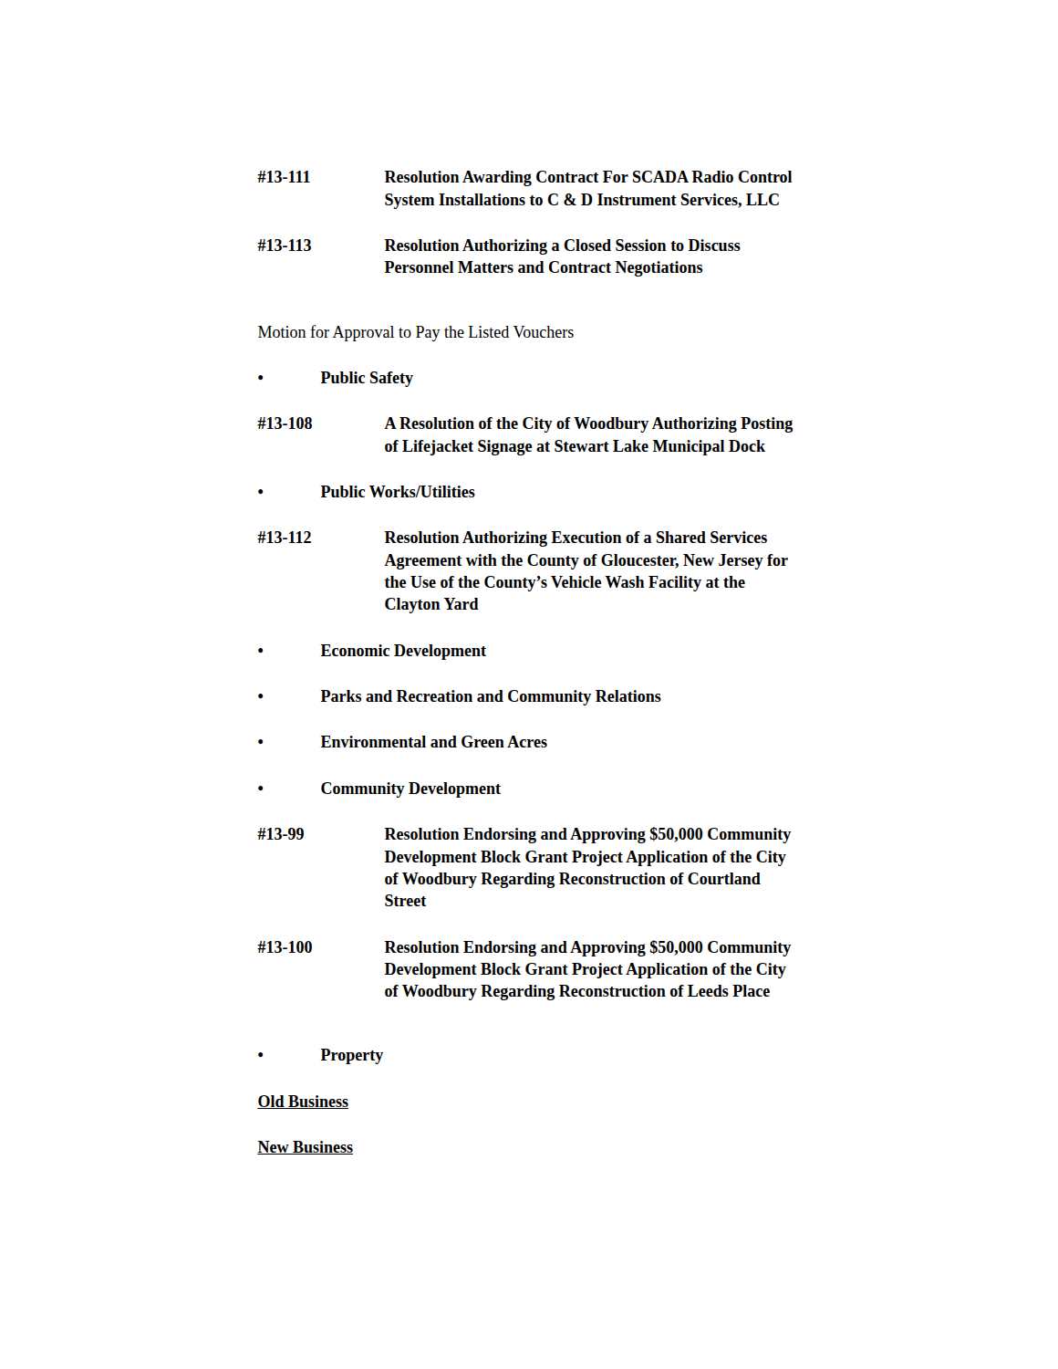#13-111
Resolution Awarding Contract For SCADA Radio Control System Installations to C & D Instrument Services, LLC
#13-113
Resolution Authorizing a Closed Session to Discuss Personnel Matters and Contract Negotiations
Motion for Approval to Pay the Listed Vouchers
•
Public Safety
#13-108
A Resolution of the City of Woodbury Authorizing Posting of Lifejacket Signage at Stewart Lake Municipal Dock
•
Public Works/Utilities
#13-112
Resolution Authorizing Execution of a Shared Services Agreement with the County of Gloucester, New Jersey for the Use of the County’s Vehicle Wash Facility at the Clayton Yard
•
Economic Development
•
Parks and Recreation and Community Relations
•
Environmental and Green Acres
•
Community Development
#13-99
Resolution Endorsing and Approving $50,000 Community Development Block Grant Project Application of the City of Woodbury Regarding Reconstruction of Courtland Street
#13-100
Resolution Endorsing and Approving $50,000 Community Development Block Grant Project Application of the City of Woodbury Regarding Reconstruction of Leeds Place
•
Property
Old Business
New Business